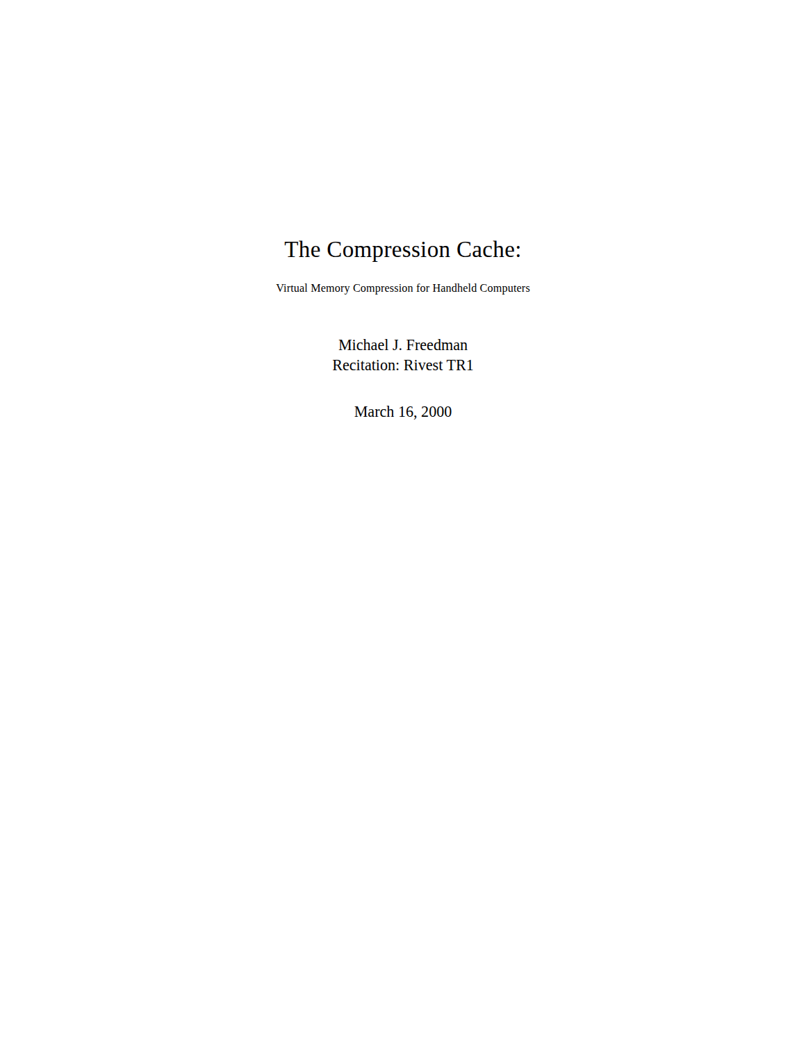The Compression Cache:
Virtual Memory Compression for Handheld Computers
Michael J. Freedman
Recitation: Rivest TR1
March 16, 2000